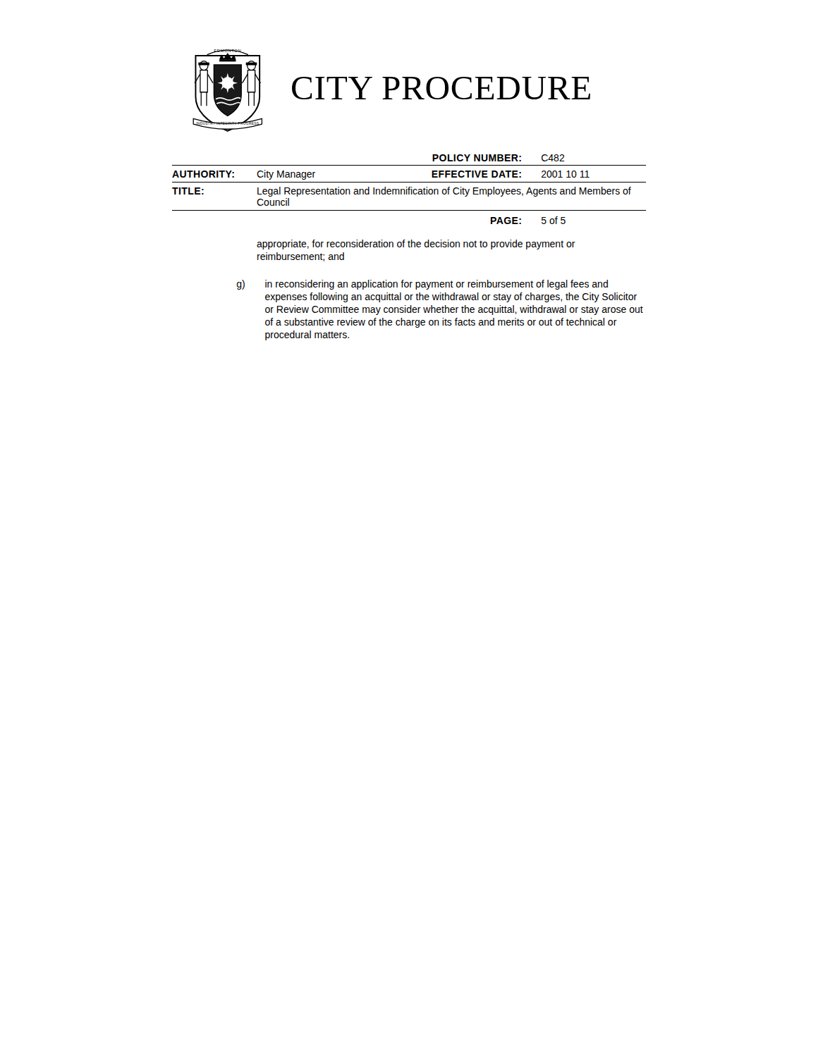EDMONTON INDUSTRY INTEGRITY PROGRESS
CITY PROCEDURE
POLICY NUMBER: C482
AUTHORITY: City Manager EFFECTIVE DATE: 2001 10 11
TITLE: Legal Representation and Indemnification of City Employees, Agents and Members of Council
PAGE: 5 of 5
appropriate, for reconsideration of the decision not to provide payment or reimbursement; and
g) in reconsidering an application for payment or reimbursement of legal fees and expenses following an acquittal or the withdrawal or stay of charges, the City Solicitor or Review Committee may consider whether the acquittal, withdrawal or stay arose out of a substantive review of the charge on its facts and merits or out of technical or procedural matters.